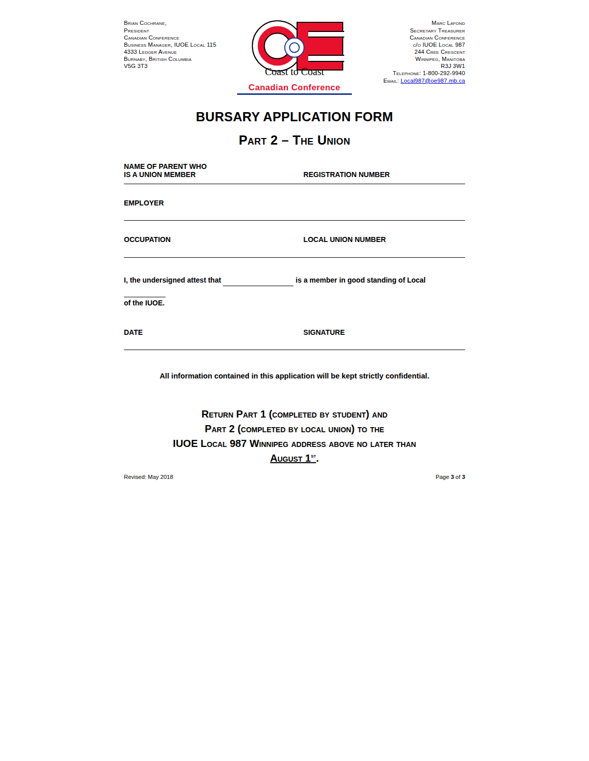Brian Cochrane,
President
Canadian Conference
Business Manager, IUOE Local 115
4333 Ledger Avenue
Burnaby, British Columbia
V5G 3T3
Coast to Coast
Canadian Conference
Marc Lafond
Secretary Treasurer
Canadian Conference
c/o IUOE Local 987
244 Cree Crescent
Winnipeg, Manitoba
R3J 3W1
Telephone: 1-800-292-9940
Email: Local987@oe987.mb.ca
BURSARY APPLICATION FORM
Part 2 – The Union
NAME OF PARENT WHO
IS A UNION MEMBER
REGISTRATION NUMBER
EMPLOYER
OCCUPATION
LOCAL UNION NUMBER
I, the undersigned attest that is a member in good standing of Local
of the IUOE.
DATE
SIGNATURE
All information contained in this application will be kept strictly confidential.
Return Part 1 (completed by student) and
Part 2 (completed by local union) to the
IUOE Local 987 Winnipeg address above no later than
August 1st.
Revised: May 2018
Page 3 of 3